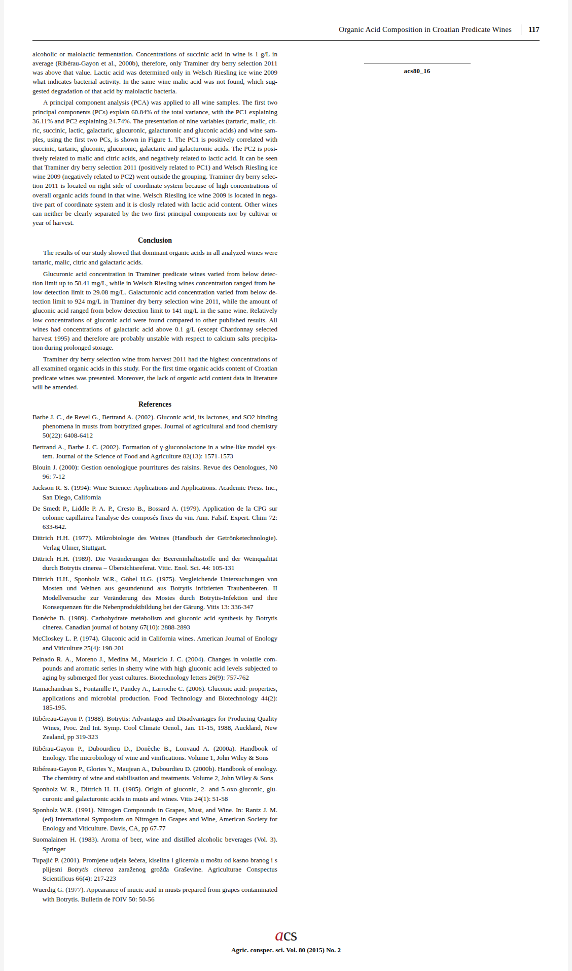Organic Acid Composition in Croatian Predicate Wines 117
alcoholic or malolactic fermentation. Concentrations of succinic acid in wine is 1 g/L in average (Ribérau-Gayon et al., 2000b), therefore, only Traminer dry berry selection 2011 was above that value. Lactic acid was determined only in Welsch Riesling ice wine 2009 what indicates bacterial activity. In the same wine malic acid was not found, which suggested degradation of that acid by malolactic bacteria.
A principal component analysis (PCA) was applied to all wine samples. The first two principal components (PCs) explain 60.84% of the total variance, with the PC1 explaining 36.11% and PC2 explaining 24.74%. The presentation of nine variables (tartaric, malic, citric, succinic, lactic, galactaric, glucuronic, galacturonic and gluconic acids) and wine samples, using the first two PCs, is shown in Figure 1. The PC1 is positively correlated with succinic, tartaric, gluconic, glucuronic, galactaric and galacturonic acids. The PC2 is positively related to malic and citric acids, and negatively related to lactic acid. It can be seen that Traminer dry berry selection 2011 (positively related to PC1) and Welsch Riesling ice wine 2009 (negatively related to PC2) went outside the grouping. Traminer dry berry selection 2011 is located on right side of coordinate system because of high concentrations of overall organic acids found in that wine. Welsch Riesling ice wine 2009 is located in negative part of coordinate system and it is closly related with lactic acid content. Other wines can neither be clearly separated by the two first principal components nor by cultivar or year of harvest.
Conclusion
The results of our study showed that dominant organic acids in all analyzed wines were tartaric, malic, citric and galactaric acids.
Glucuronic acid concentration in Traminer predicate wines varied from below detection limit up to 58.41 mg/L, while in Welsch Riesling wines concentration ranged from below detection limit to 29.08 mg/L. Galacturonic acid concentration varied from below detection limit to 924 mg/L in Traminer dry berry selection wine 2011, while the amount of gluconic acid ranged from below detection limit to 141 mg/L in the same wine. Relatively low concentrations of gluconic acid were found compared to other published results. All wines had concentrations of galactaric acid above 0.1 g/L (except Chardonnay selected harvest 1995) and therefore are probably unstable with respect to calcium salts precipitation during prolonged storage.
Traminer dry berry selection wine from harvest 2011 had the highest concentrations of all examined organic acids in this study. For the first time organic acids content of Croatian predicate wines was presented. Moreover, the lack of organic acid content data in literature will be amended.
References
Barbe J. C., de Revel G., Bertrand A. (2002). Gluconic acid, its lactones, and SO2 binding phenomena in musts from botrytized grapes. Journal of agricultural and food chemistry 50(22): 6408-6412
Bertrand A., Barbe J. C. (2002). Formation of γ-gluconolactone in a wine-like model system. Journal of the Science of Food and Agriculture 82(13): 1571-1573
Blouin J. (2000): Gestion oenologique pourritures des raisins. Revue des Oenologues, N0 96: 7-12
Jackson R. S. (1994): Wine Science: Applications and Applications. Academic Press. Inc., San Diego, California
De Smedt P., Liddle P. A. P., Cresto B., Bossard A. (1979). Application de la CPG sur colonne capillairea l'analyse des composés fixes du vin. Ann. Falsif. Expert. Chim 72: 633-642.
Dittrich H.H. (1977). Mikrobiologie des Weines (Handbuch der Getrönketechnologie). Verlag Ulmer, Stuttgart.
Dittrich H.H. (1989). Die Veränderungen der Beereninhaltsstoffe und der Weinqualität durch Botrytis cinerea – Übersichtsreferat. Vitic. Enol. Sci. 44: 105-131
Dittrich H.H., Sponholz W.R., Göbel H.G. (1975). Vergleichende Untersuchungen von Mosten und Weinen aus gesundenund aus Botrytis infizierten Traubenbeeren. II Modellversuche zur Veränderung des Mostes durch Botrytis-Infektion und ihre Konsequenzen für die Nebenproduktbildung bei der Gärung. Vitis 13: 336-347
Donèche B. (1989). Carbohydrate metabolism and gluconic acid synthesis by Botrytis cinerea. Canadian journal of botany 67(10): 2888-2893
McCloskey L. P. (1974). Gluconic acid in California wines. American Journal of Enology and Viticulture 25(4): 198-201
Peinado R. A., Moreno J., Medina M., Mauricio J. C. (2004). Changes in volatile compounds and aromatic series in sherry wine with high gluconic acid levels subjected to aging by submerged flor yeast cultures. Biotechnology letters 26(9): 757-762
Ramachandran S., Fontanille P., Pandey A., Larroche C. (2006). Gluconic acid: properties, applications and microbial production. Food Technology and Biotechnology 44(2): 185-195.
Ribéreau-Gayon P. (1988). Botrytis: Advantages and Disadvantages for Producing Quality Wines, Proc. 2nd Int. Symp. Cool Climate Oenol., Jan. 11-15, 1988, Auckland, New Zealand, pp 319-323
Ribérau-Gayon P., Dubourdieu D., Donèche B., Lonvaud A. (2000a). Handbook of Enology. The microbiology of wine and vinifications. Volume 1, John Wiley & Sons
Ribéreau-Gayon P., Glories Y., Maujean A., Dubourdieu D. (2000b). Handbook of enology. The chemistry of wine and stabilisation and treatments. Volume 2, John Wiley & Sons
Sponholz W. R., Dittrich H. H. (1985). Origin of gluconic, 2- and 5-oxo-gluconic, glucuronic and galacturonic acids in musts and wines. Vitis 24(1): 51-58
Sponholz W.R. (1991). Nitrogen Compounds in Grapes, Must, and Wine. In: Rantz J. M. (ed) International Symposium on Nitrogen in Grapes and Wine, American Society for Enology and Viticulture. Davis, CA, pp 67-77
Suomalainen H. (1983). Aroma of beer, wine and distilled alcoholic beverages (Vol. 3). Springer
Tupajić P. (2001). Promjene udjela šećera, kiselina i glicerola u moštu od kasno branog i s plijesni Botrytis cinerea zaraženog grožđa Graševine. Agriculturae Conspectus Scientificus 66(4): 217-223
Wuerdig G. (1977). Appearance of mucic acid in musts prepared from grapes contaminated with Botrytis. Bulletin de l'OIV 50: 50-56
acs80_16
acs
Agric. conspec. sci. Vol. 80 (2015) No. 2